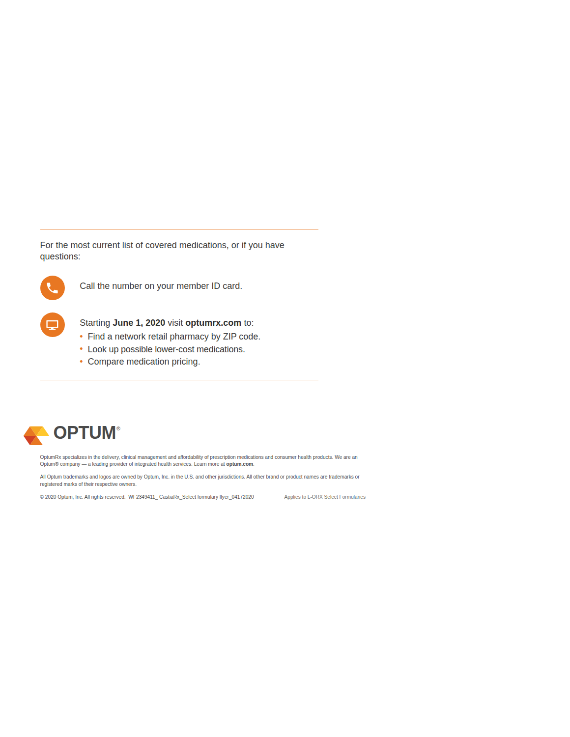For the most current list of covered medications, or if you have questions:
Call the number on your member ID card.
Starting June 1, 2020 visit optumrx.com to:
Find a network retail pharmacy by ZIP code.
Look up possible lower-cost medications.
Compare medication pricing.
OPTUM®
OptumRx specializes in the delivery, clinical management and affordability of prescription medications and consumer health products. We are an Optum® company — a leading provider of integrated health services. Learn more at optum.com.
All Optum trademarks and logos are owned by Optum, Inc. in the U.S. and other jurisdictions. All other brand or product names are trademarks or registered marks of their respective owners.
© 2020 Optum, Inc. All rights reserved. WF2349411_ CastiaRx_Select formulary flyer_04172020
Applies to L-ORX Select Formularies